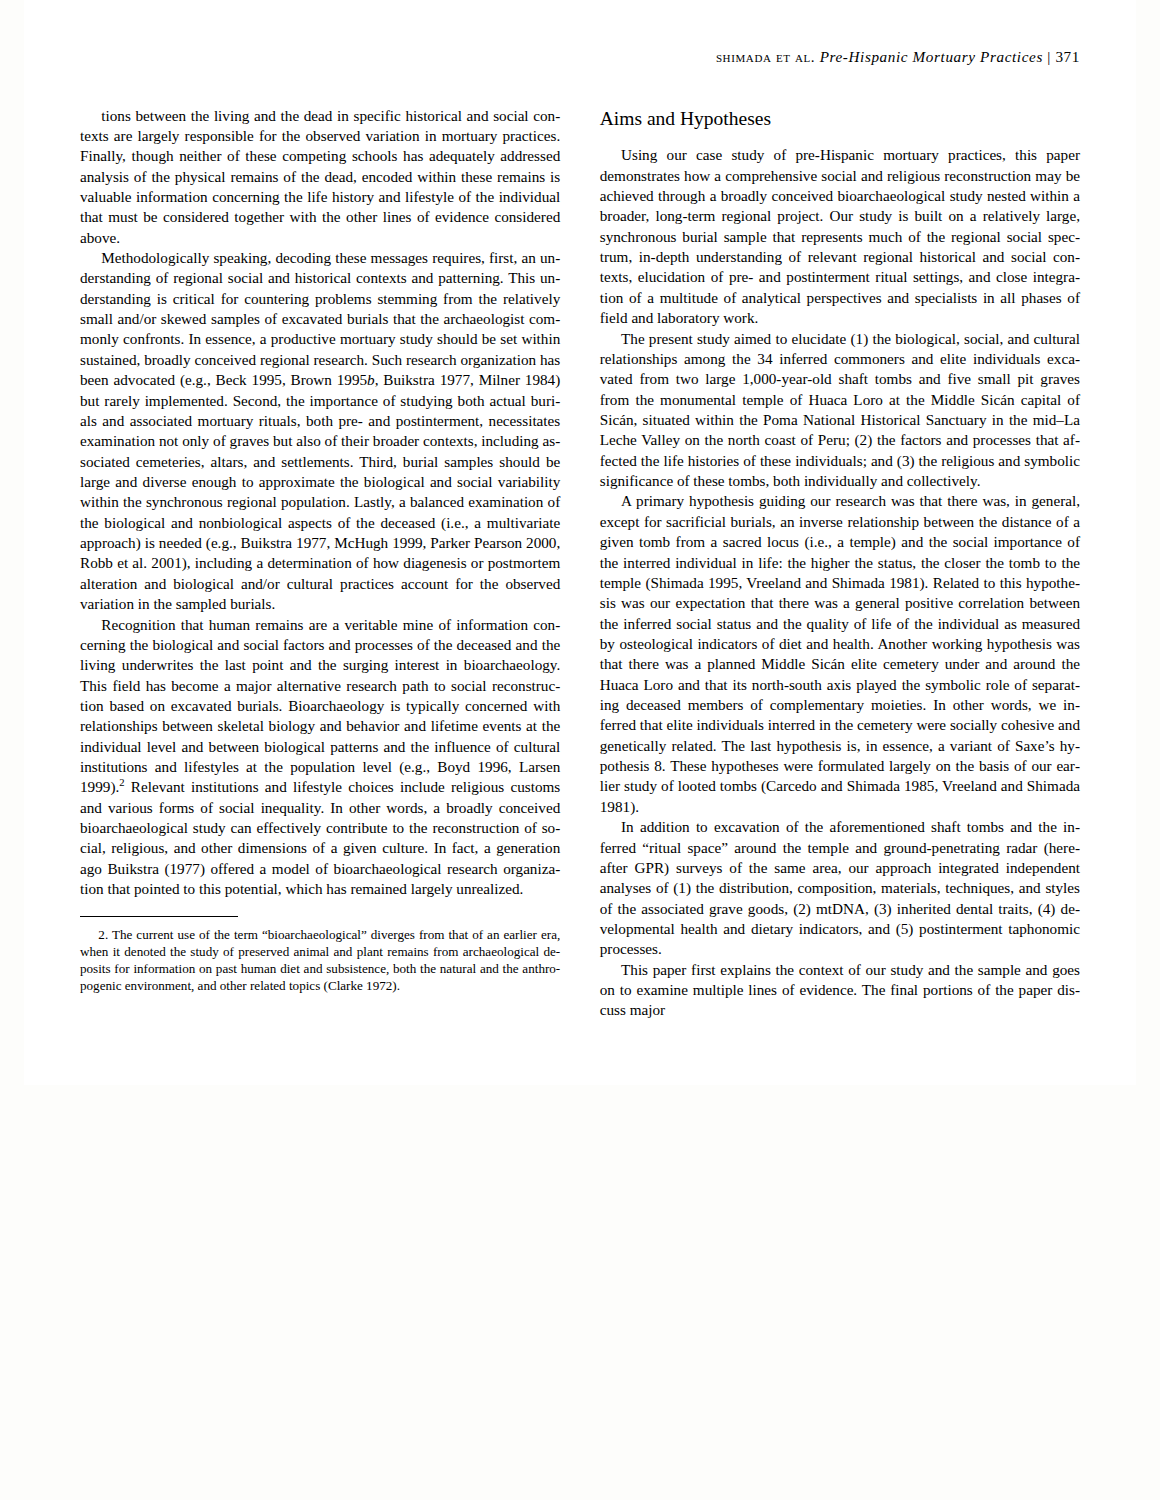shimada et al. Pre-Hispanic Mortuary Practices | 371
tions between the living and the dead in specific historical and social contexts are largely responsible for the observed variation in mortuary practices. Finally, though neither of these competing schools has adequately addressed analysis of the physical remains of the dead, encoded within these remains is valuable information concerning the life history and lifestyle of the individual that must be considered together with the other lines of evidence considered above.
Methodologically speaking, decoding these messages requires, first, an understanding of regional social and historical contexts and patterning. This understanding is critical for countering problems stemming from the relatively small and/or skewed samples of excavated burials that the archaeologist commonly confronts. In essence, a productive mortuary study should be set within sustained, broadly conceived regional research. Such research organization has been advocated (e.g., Beck 1995, Brown 1995b, Buikstra 1977, Milner 1984) but rarely implemented. Second, the importance of studying both actual burials and associated mortuary rituals, both pre- and postinterment, necessitates examination not only of graves but also of their broader contexts, including associated cemeteries, altars, and settlements. Third, burial samples should be large and diverse enough to approximate the biological and social variability within the synchronous regional population. Lastly, a balanced examination of the biological and nonbiological aspects of the deceased (i.e., a multivariate approach) is needed (e.g., Buikstra 1977, McHugh 1999, Parker Pearson 2000, Robb et al. 2001), including a determination of how diagenesis or postmortem alteration and biological and/or cultural practices account for the observed variation in the sampled burials.
Recognition that human remains are a veritable mine of information concerning the biological and social factors and processes of the deceased and the living underwrites the last point and the surging interest in bioarchaeology. This field has become a major alternative research path to social reconstruction based on excavated burials. Bioarchaeology is typically concerned with relationships between skeletal biology and behavior and lifetime events at the individual level and between biological patterns and the influence of cultural institutions and lifestyles at the population level (e.g., Boyd 1996, Larsen 1999).2 Relevant institutions and lifestyle choices include religious customs and various forms of social inequality. In other words, a broadly conceived bioarchaeological study can effectively contribute to the reconstruction of social, religious, and other dimensions of a given culture. In fact, a generation ago Buikstra (1977) offered a model of bioarchaeological research organization that pointed to this potential, which has remained largely unrealized.
2. The current use of the term “bioarchaeological” diverges from that of an earlier era, when it denoted the study of preserved animal and plant remains from archaeological deposits for information on past human diet and subsistence, both the natural and the anthropogenic environment, and other related topics (Clarke 1972).
Aims and Hypotheses
Using our case study of pre-Hispanic mortuary practices, this paper demonstrates how a comprehensive social and religious reconstruction may be achieved through a broadly conceived bioarchaeological study nested within a broader, long-term regional project. Our study is built on a relatively large, synchronous burial sample that represents much of the regional social spectrum, in-depth understanding of relevant regional historical and social contexts, elucidation of pre- and postinterment ritual settings, and close integration of a multitude of analytical perspectives and specialists in all phases of field and laboratory work.
The present study aimed to elucidate (1) the biological, social, and cultural relationships among the 34 inferred commoners and elite individuals excavated from two large 1,000-year-old shaft tombs and five small pit graves from the monumental temple of Huaca Loro at the Middle Sicán capital of Sicán, situated within the Poma National Historical Sanctuary in the mid–La Leche Valley on the north coast of Peru; (2) the factors and processes that affected the life histories of these individuals; and (3) the religious and symbolic significance of these tombs, both individually and collectively.
A primary hypothesis guiding our research was that there was, in general, except for sacrificial burials, an inverse relationship between the distance of a given tomb from a sacred locus (i.e., a temple) and the social importance of the interred individual in life: the higher the status, the closer the tomb to the temple (Shimada 1995, Vreeland and Shimada 1981). Related to this hypothesis was our expectation that there was a general positive correlation between the inferred social status and the quality of life of the individual as measured by osteological indicators of diet and health. Another working hypothesis was that there was a planned Middle Sicán elite cemetery under and around the Huaca Loro and that its north-south axis played the symbolic role of separating deceased members of complementary moieties. In other words, we inferred that elite individuals interred in the cemetery were socially cohesive and genetically related. The last hypothesis is, in essence, a variant of Saxe’s hypothesis 8. These hypotheses were formulated largely on the basis of our earlier study of looted tombs (Carcedo and Shimada 1985, Vreeland and Shimada 1981).
In addition to excavation of the aforementioned shaft tombs and the inferred “ritual space” around the temple and ground-penetrating radar (hereafter GPR) surveys of the same area, our approach integrated independent analyses of (1) the distribution, composition, materials, techniques, and styles of the associated grave goods, (2) mtDNA, (3) inherited dental traits, (4) developmental health and dietary indicators, and (5) postinterment taphonomic processes.
This paper first explains the context of our study and the sample and goes on to examine multiple lines of evidence. The final portions of the paper discuss major